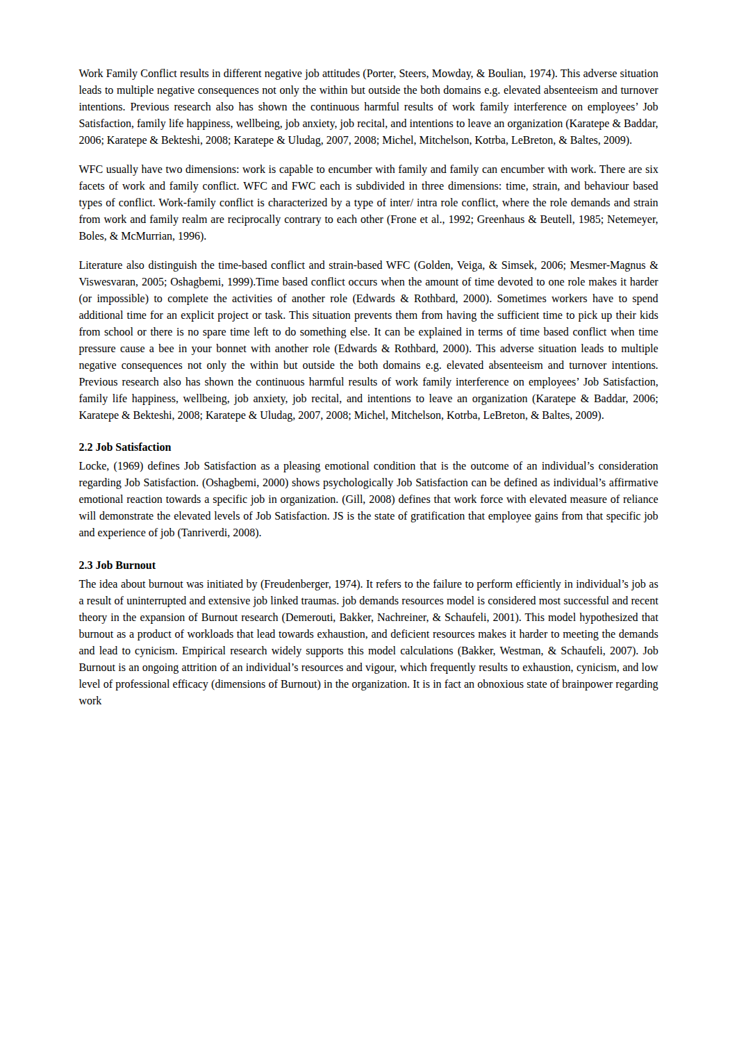Work Family Conflict results in different negative job attitudes (Porter, Steers, Mowday, & Boulian, 1974). This adverse situation leads to multiple negative consequences not only the within but outside the both domains e.g. elevated absenteeism and turnover intentions. Previous research also has shown the continuous harmful results of work family interference on employees’ Job Satisfaction, family life happiness, wellbeing, job anxiety, job recital, and intentions to leave an organization (Karatepe & Baddar, 2006; Karatepe & Bekteshi, 2008; Karatepe & Uludag, 2007, 2008; Michel, Mitchelson, Kotrba, LeBreton, & Baltes, 2009).
WFC usually have two dimensions: work is capable to encumber with family and family can encumber with work. There are six facets of work and family conflict. WFC and FWC each is subdivided in three dimensions: time, strain, and behaviour based types of conflict. Work-family conflict is characterized by a type of inter/ intra role conflict, where the role demands and strain from work and family realm are reciprocally contrary to each other (Frone et al., 1992; Greenhaus & Beutell, 1985; Netemeyer, Boles, & McMurrian, 1996).
Literature also distinguish the time-based conflict and strain-based WFC (Golden, Veiga, & Simsek, 2006; Mesmer-Magnus & Viswesvaran, 2005; Oshagbemi, 1999).Time based conflict occurs when the amount of time devoted to one role makes it harder (or impossible) to complete the activities of another role (Edwards & Rothbard, 2000). Sometimes workers have to spend additional time for an explicit project or task. This situation prevents them from having the sufficient time to pick up their kids from school or there is no spare time left to do something else. It can be explained in terms of time based conflict when time pressure cause a bee in your bonnet with another role (Edwards & Rothbard, 2000). This adverse situation leads to multiple negative consequences not only the within but outside the both domains e.g. elevated absenteeism and turnover intentions. Previous research also has shown the continuous harmful results of work family interference on employees’ Job Satisfaction, family life happiness, wellbeing, job anxiety, job recital, and intentions to leave an organization (Karatepe & Baddar, 2006; Karatepe & Bekteshi, 2008; Karatepe & Uludag, 2007, 2008; Michel, Mitchelson, Kotrba, LeBreton, & Baltes, 2009).
2.2 Job Satisfaction
Locke, (1969) defines Job Satisfaction as a pleasing emotional condition that is the outcome of an individual’s consideration regarding Job Satisfaction. (Oshagbemi, 2000) shows psychologically Job Satisfaction can be defined as individual’s affirmative emotional reaction towards a specific job in organization. (Gill, 2008) defines that work force with elevated measure of reliance will demonstrate the elevated levels of Job Satisfaction. JS is the state of gratification that employee gains from that specific job and experience of job (Tanriverdi, 2008).
2.3 Job Burnout
The idea about burnout was initiated by (Freudenberger, 1974). It refers to the failure to perform efficiently in individual’s job as a result of uninterrupted and extensive job linked traumas. job demands resources model is considered most successful and recent theory in the expansion of Burnout research (Demerouti, Bakker, Nachreiner, & Schaufeli, 2001). This model hypothesized that burnout as a product of workloads that lead towards exhaustion, and deficient resources makes it harder to meeting the demands and lead to cynicism. Empirical research widely supports this model calculations (Bakker, Westman, & Schaufeli, 2007). Job Burnout is an ongoing attrition of an individual’s resources and vigour, which frequently results to exhaustion, cynicism, and low level of professional efficacy (dimensions of Burnout) in the organization. It is in fact an obnoxious state of brainpower regarding work